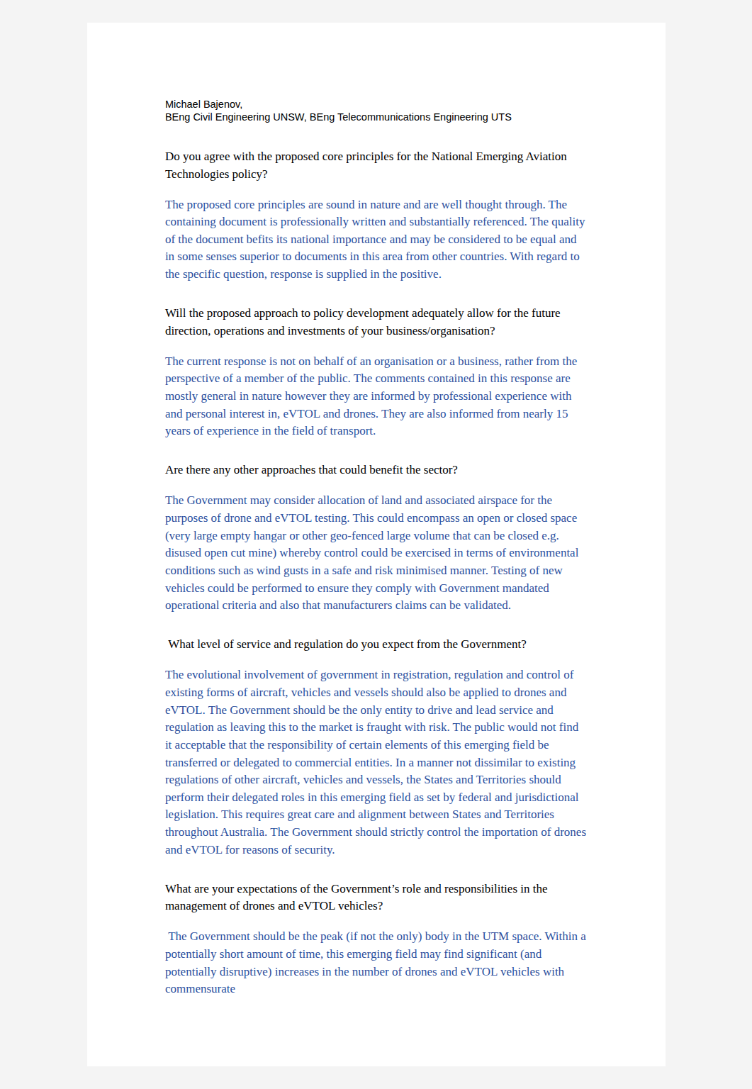Michael Bajenov,
BEng Civil Engineering UNSW, BEng Telecommunications Engineering UTS
Do you agree with the proposed core principles for the National Emerging Aviation Technologies policy?
The proposed core principles are sound in nature and are well thought through. The containing document is professionally written and substantially referenced. The quality of the document befits its national importance and may be considered to be equal and in some senses superior to documents in this area from other countries. With regard to the specific question, response is supplied in the positive.
Will the proposed approach to policy development adequately allow for the future direction, operations and investments of your business/organisation?
The current response is not on behalf of an organisation or a business, rather from the perspective of a member of the public. The comments contained in this response are mostly general in nature however they are informed by professional experience with and personal interest in, eVTOL and drones. They are also informed from nearly 15 years of experience in the field of transport.
Are there any other approaches that could benefit the sector?
The Government may consider allocation of land and associated airspace for the purposes of drone and eVTOL testing. This could encompass an open or closed space (very large empty hangar or other geo-fenced large volume that can be closed e.g. disused open cut mine) whereby control could be exercised in terms of environmental conditions such as wind gusts in a safe and risk minimised manner. Testing of new vehicles could be performed to ensure they comply with Government mandated operational criteria and also that manufacturers claims can be validated.
What level of service and regulation do you expect from the Government?
The evolutional involvement of government in registration, regulation and control of existing forms of aircraft, vehicles and vessels should also be applied to drones and eVTOL. The Government should be the only entity to drive and lead service and regulation as leaving this to the market is fraught with risk. The public would not find it acceptable that the responsibility of certain elements of this emerging field be transferred or delegated to commercial entities. In a manner not dissimilar to existing regulations of other aircraft, vehicles and vessels, the States and Territories should perform their delegated roles in this emerging field as set by federal and jurisdictional legislation. This requires great care and alignment between States and Territories throughout Australia. The Government should strictly control the importation of drones and eVTOL for reasons of security.
What are your expectations of the Government’s role and responsibilities in the management of drones and eVTOL vehicles?
The Government should be the peak (if not the only) body in the UTM space. Within a potentially short amount of time, this emerging field may find significant (and potentially disruptive) increases in the number of drones and eVTOL vehicles with commensurate